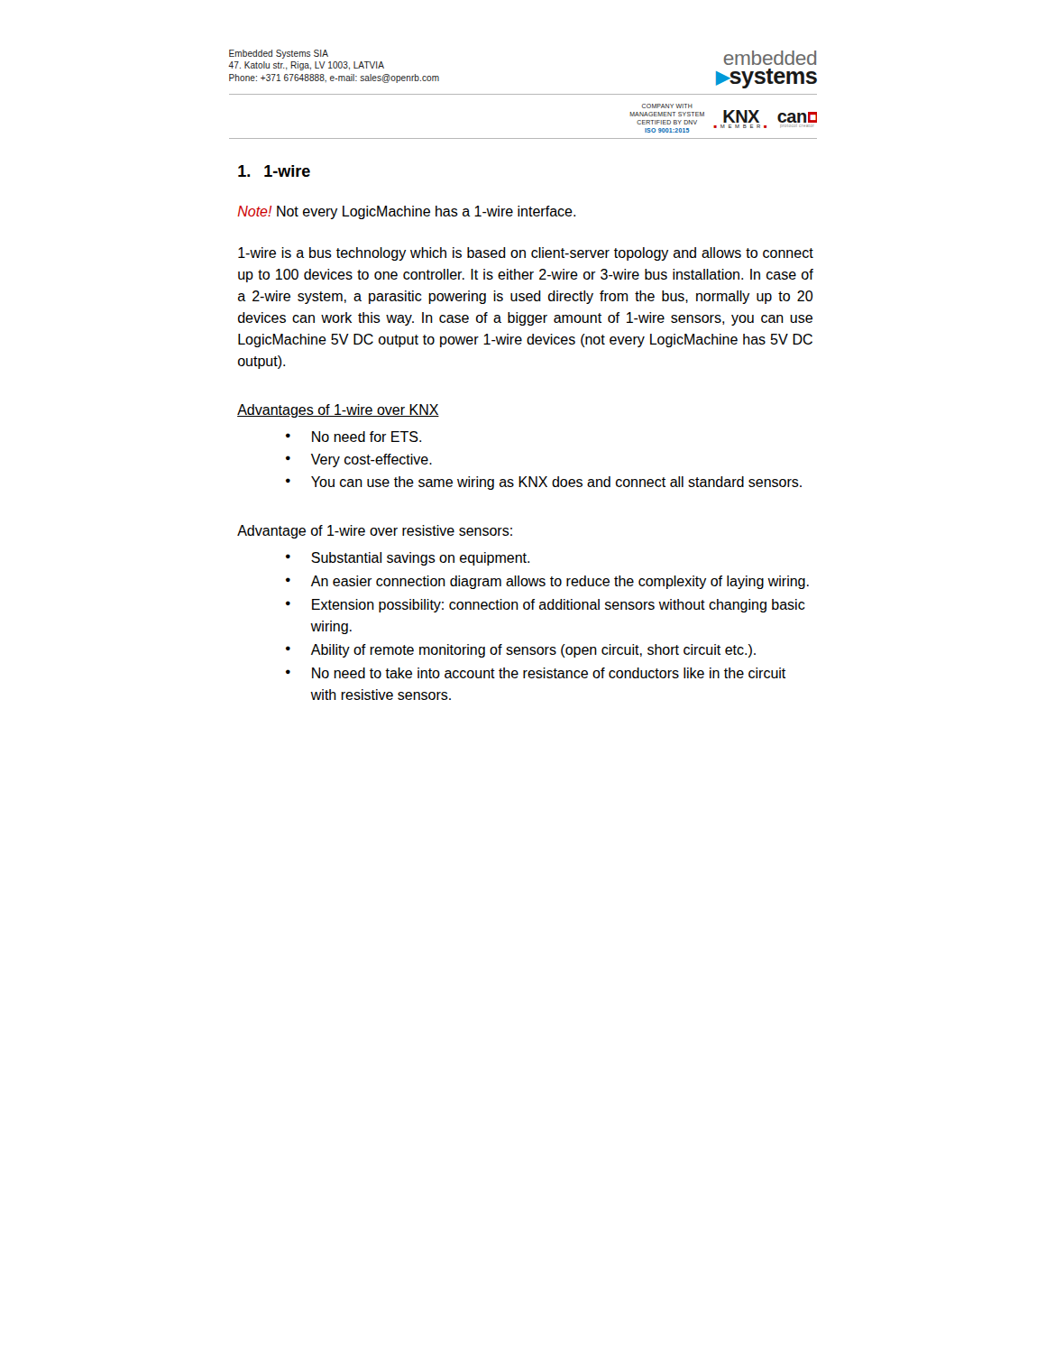Embedded Systems SIA
47. Katolu str., Riga, LV 1003, LATVIA
Phone: +371 67648888, e-mail: sales@openrb.com
embedded
▶systems
COMPANY WITH
MANAGEMENT SYSTEM
CERTIFIED BY DNV
ISO 9001:2015
KNX
■ M E M B E R ■
can■
protocol creator
1. 1-wire
Note! Not every LogicMachine has a 1-wire interface.
1-wire is a bus technology which is based on client-server topology and allows to connect up to 100 devices to one controller. It is either 2-wire or 3-wire bus installation. In case of a 2-wire system, a parasitic powering is used directly from the bus, normally up to 20 devices can work this way. In case of a bigger amount of 1-wire sensors, you can use LogicMachine 5V DC output to power 1-wire devices (not every LogicMachine has 5V DC output).
Advantages of 1-wire over KNX
No need for ETS.
Very cost-effective.
You can use the same wiring as KNX does and connect all standard sensors.
Advantage of 1-wire over resistive sensors:
Substantial savings on equipment.
An easier connection diagram allows to reduce the complexity of laying wiring.
Extension possibility: connection of additional sensors without changing basic wiring.
Ability of remote monitoring of sensors (open circuit, short circuit etc.).
No need to take into account the resistance of conductors like in the circuit with resistive sensors.